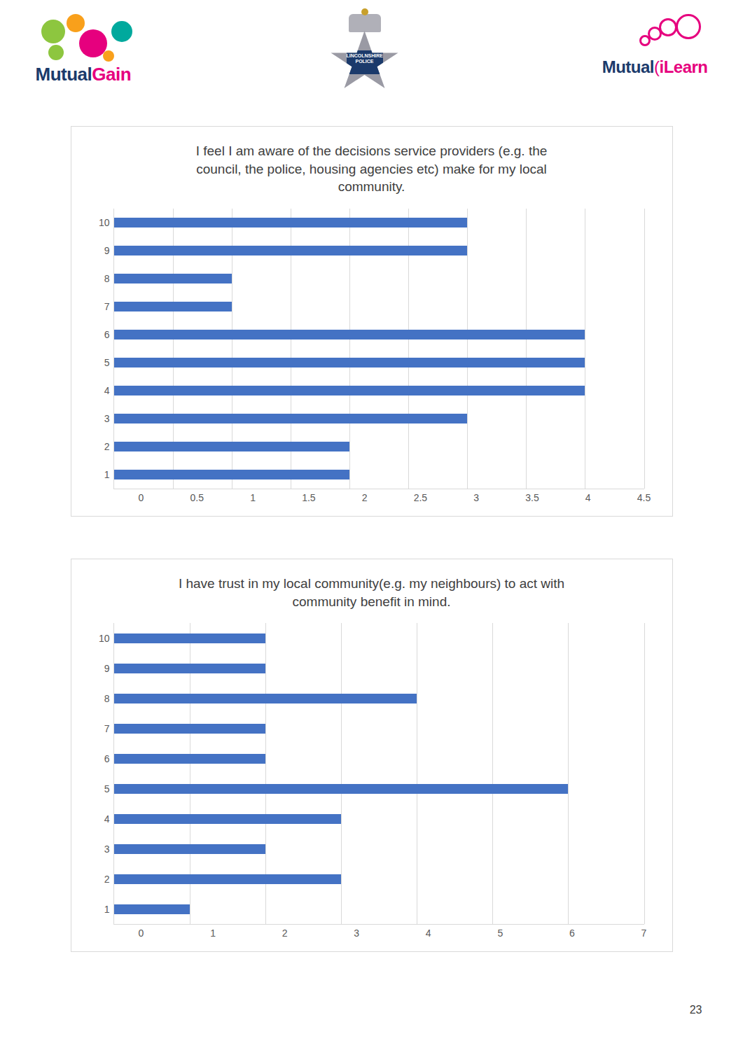MutualGain
LINCOLNSHIRE
POLICE
Mutual(iLearn
I feel I am aware of the decisions service providers (e.g. the
council, the police, housing agencies etc) make for my local
community.
10
9
8
7
6
5
4
3
2
1
0 0.5 1 1.5 2 2.5 3 3.5 4 4.5
I have trust in my local community(e.g. my neighbours) to act with
community benefit in mind.
10
9
8
7
6
5
4
3
2
1
0 1 2 3 4 5 6 7
23